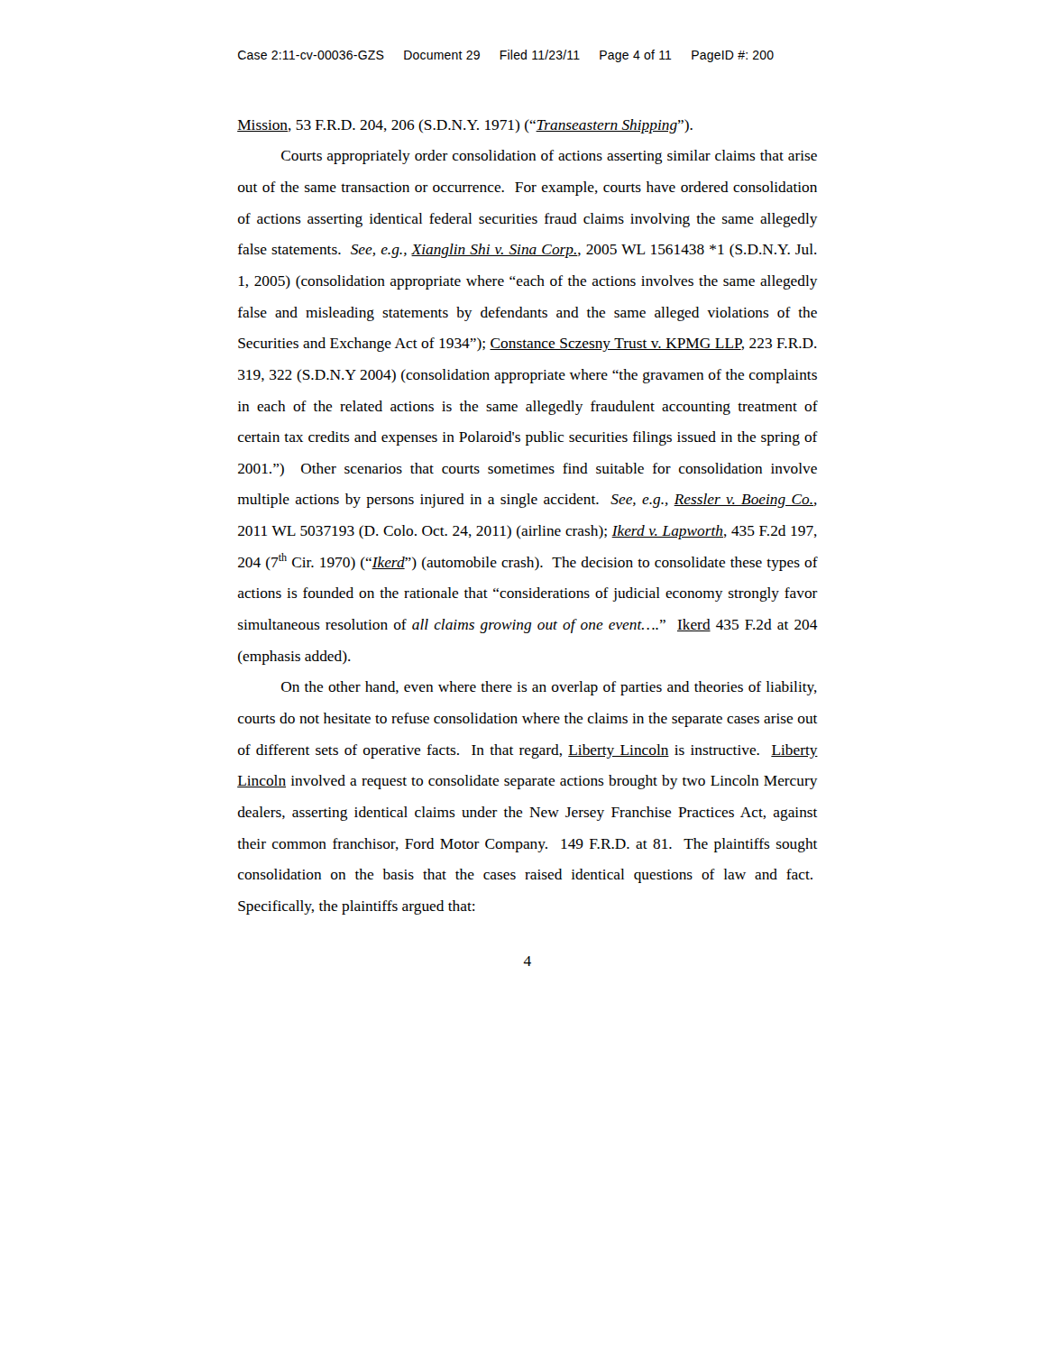Case 2:11-cv-00036-GZS Document 29 Filed 11/23/11 Page 4 of 11 PageID #: 200
Mission, 53 F.R.D. 204, 206 (S.D.N.Y. 1971) (“Transeastern Shipping”).
Courts appropriately order consolidation of actions asserting similar claims that arise out of the same transaction or occurrence. For example, courts have ordered consolidation of actions asserting identical federal securities fraud claims involving the same allegedly false statements. See, e.g., Xianglin Shi v. Sina Corp., 2005 WL 1561438 *1 (S.D.N.Y. Jul. 1, 2005) (consolidation appropriate where “each of the actions involves the same allegedly false and misleading statements by defendants and the same alleged violations of the Securities and Exchange Act of 1934”); Constance Sczesny Trust v. KPMG LLP, 223 F.R.D. 319, 322 (S.D.N.Y 2004) (consolidation appropriate where “the gravamen of the complaints in each of the related actions is the same allegedly fraudulent accounting treatment of certain tax credits and expenses in Polaroid's public securities filings issued in the spring of 2001.”) Other scenarios that courts sometimes find suitable for consolidation involve multiple actions by persons injured in a single accident. See, e.g., Ressler v. Boeing Co., 2011 WL 5037193 (D. Colo. Oct. 24, 2011) (airline crash); Ikerd v. Lapworth, 435 F.2d 197, 204 (7th Cir. 1970) (“Ikerd”) (automobile crash). The decision to consolidate these types of actions is founded on the rationale that “considerations of judicial economy strongly favor simultaneous resolution of all claims growing out of one event….” Ikerd 435 F.2d at 204 (emphasis added).
On the other hand, even where there is an overlap of parties and theories of liability, courts do not hesitate to refuse consolidation where the claims in the separate cases arise out of different sets of operative facts. In that regard, Liberty Lincoln is instructive. Liberty Lincoln involved a request to consolidate separate actions brought by two Lincoln Mercury dealers, asserting identical claims under the New Jersey Franchise Practices Act, against their common franchisor, Ford Motor Company. 149 F.R.D. at 81. The plaintiffs sought consolidation on the basis that the cases raised identical questions of law and fact. Specifically, the plaintiffs argued that:
4